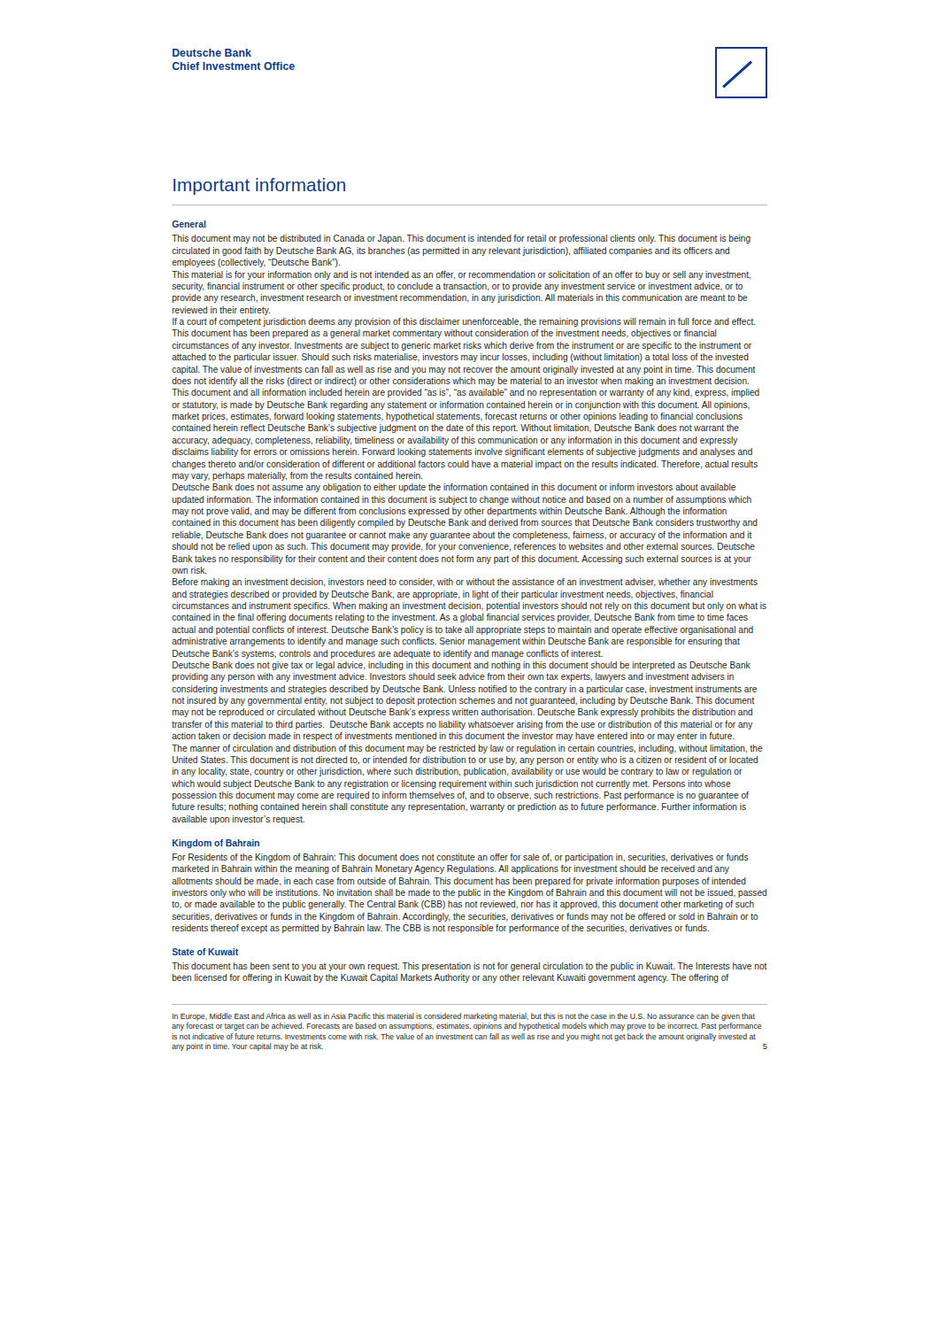Deutsche Bank
Chief Investment Office
Important information
General
This document may not be distributed in Canada or Japan. This document is intended for retail or professional clients only. This document is being circulated in good faith by Deutsche Bank AG, its branches (as permitted in any relevant jurisdiction), affiliated companies and its officers and employees (collectively, “Deutsche Bank”).
This material is for your information only and is not intended as an offer, or recommendation or solicitation of an offer to buy or sell any investment, security, financial instrument or other specific product, to conclude a transaction, or to provide any investment service or investment advice, or to provide any research, investment research or investment recommendation, in any jurisdiction. All materials in this communication are meant to be reviewed in their entirety.
If a court of competent jurisdiction deems any provision of this disclaimer unenforceable, the remaining provisions will remain in full force and effect. This document has been prepared as a general market commentary without consideration of the investment needs, objectives or financial circumstances of any investor. Investments are subject to generic market risks which derive from the instrument or are specific to the instrument or attached to the particular issuer. Should such risks materialise, investors may incur losses, including (without limitation) a total loss of the invested capital. The value of investments can fall as well as rise and you may not recover the amount originally invested at any point in time. This document does not identify all the risks (direct or indirect) or other considerations which may be material to an investor when making an investment decision. This document and all information included herein are provided “as is”, “as available” and no representation or warranty of any kind, express, implied or statutory, is made by Deutsche Bank regarding any statement or information contained herein or in conjunction with this document. All opinions, market prices, estimates, forward looking statements, hypothetical statements, forecast returns or other opinions leading to financial conclusions contained herein reflect Deutsche Bank’s subjective judgment on the date of this report. Without limitation, Deutsche Bank does not warrant the accuracy, adequacy, completeness, reliability, timeliness or availability of this communication or any information in this document and expressly disclaims liability for errors or omissions herein. Forward looking statements involve significant elements of subjective judgments and analyses and changes thereto and/or consideration of different or additional factors could have a material impact on the results indicated. Therefore, actual results may vary, perhaps materially, from the results contained herein.
Deutsche Bank does not assume any obligation to either update the information contained in this document or inform investors about available updated information. The information contained in this document is subject to change without notice and based on a number of assumptions which may not prove valid, and may be different from conclusions expressed by other departments within Deutsche Bank. Although the information contained in this document has been diligently compiled by Deutsche Bank and derived from sources that Deutsche Bank considers trustworthy and reliable, Deutsche Bank does not guarantee or cannot make any guarantee about the completeness, fairness, or accuracy of the information and it should not be relied upon as such. This document may provide, for your convenience, references to websites and other external sources. Deutsche Bank takes no responsibility for their content and their content does not form any part of this document. Accessing such external sources is at your own risk.
Before making an investment decision, investors need to consider, with or without the assistance of an investment adviser, whether any investments and strategies described or provided by Deutsche Bank, are appropriate, in light of their particular investment needs, objectives, financial circumstances and instrument specifics. When making an investment decision, potential investors should not rely on this document but only on what is contained in the final offering documents relating to the investment. As a global financial services provider, Deutsche Bank from time to time faces actual and potential conflicts of interest. Deutsche Bank’s policy is to take all appropriate steps to maintain and operate effective organisational and administrative arrangements to identify and manage such conflicts. Senior management within Deutsche Bank are responsible for ensuring that Deutsche Bank’s systems, controls and procedures are adequate to identify and manage conflicts of interest.
Deutsche Bank does not give tax or legal advice, including in this document and nothing in this document should be interpreted as Deutsche Bank providing any person with any investment advice. Investors should seek advice from their own tax experts, lawyers and investment advisers in considering investments and strategies described by Deutsche Bank. Unless notified to the contrary in a particular case, investment instruments are not insured by any governmental entity, not subject to deposit protection schemes and not guaranteed, including by Deutsche Bank. This document may not be reproduced or circulated without Deutsche Bank’s express written authorisation. Deutsche Bank expressly prohibits the distribution and transfer of this material to third parties. Deutsche Bank accepts no liability whatsoever arising from the use or distribution of this material or for any action taken or decision made in respect of investments mentioned in this document the investor may have entered into or may enter in future.
The manner of circulation and distribution of this document may be restricted by law or regulation in certain countries, including, without limitation, the United States. This document is not directed to, or intended for distribution to or use by, any person or entity who is a citizen or resident of or located in any locality, state, country or other jurisdiction, where such distribution, publication, availability or use would be contrary to law or regulation or which would subject Deutsche Bank to any registration or licensing requirement within such jurisdiction not currently met. Persons into whose possession this document may come are required to inform themselves of, and to observe, such restrictions. Past performance is no guarantee of future results; nothing contained herein shall constitute any representation, warranty or prediction as to future performance. Further information is available upon investor’s request.
Kingdom of Bahrain
For Residents of the Kingdom of Bahrain: This document does not constitute an offer for sale of, or participation in, securities, derivatives or funds marketed in Bahrain within the meaning of Bahrain Monetary Agency Regulations. All applications for investment should be received and any allotments should be made, in each case from outside of Bahrain. This document has been prepared for private information purposes of intended investors only who will be institutions. No invitation shall be made to the public in the Kingdom of Bahrain and this document will not be issued, passed to, or made available to the public generally. The Central Bank (CBB) has not reviewed, nor has it approved, this document other marketing of such securities, derivatives or funds in the Kingdom of Bahrain. Accordingly, the securities, derivatives or funds may not be offered or sold in Bahrain or to residents thereof except as permitted by Bahrain law. The CBB is not responsible for performance of the securities, derivatives or funds.
State of Kuwait
This document has been sent to you at your own request. This presentation is not for general circulation to the public in Kuwait. The Interests have not been licensed for offering in Kuwait by the Kuwait Capital Markets Authority or any other relevant Kuwaiti government agency. The offering of
In Europe, Middle East and Africa as well as in Asia Pacific this material is considered marketing material, but this is not the case in the U.S. No assurance can be given that any forecast or target can be achieved. Forecasts are based on assumptions, estimates, opinions and hypothetical models which may prove to be incorrect. Past performance is not indicative of future returns. Investments come with risk. The value of an investment can fall as well as rise and you might not get back the amount originally invested at any point in time. Your capital may be at risk.
5